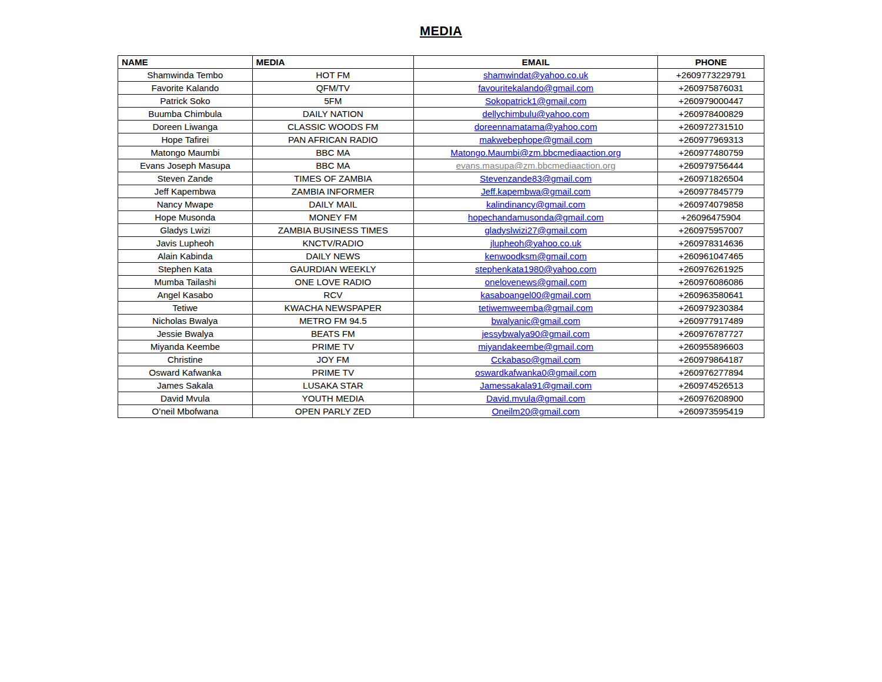MEDIA
| NAME | MEDIA | EMAIL | PHONE |
| --- | --- | --- | --- |
| Shamwinda Tembo | HOT FM | shamwindat@yahoo.co.uk | +2609773229791 |
| Favorite Kalando | QFM/TV | favouritekalando@gmail.com | +260975876031 |
| Patrick Soko | 5FM | Sokopatrick1@gmail.com | +260979000447 |
| Buumba Chimbula | DAILY NATION | dellychimbulu@yahoo.com | +260978400829 |
| Doreen Liwanga | CLASSIC WOODS FM | doreennamatama@yahoo.com | +260972731510 |
| Hope Tafirei | PAN AFRICAN RADIO | makwebephope@gmail.com | +260977969313 |
| Matongo Maumbi | BBC MA | Matongo.Maumbi@zm.bbcmediaaction.org | +260977480759 |
| Evans Joseph Masupa | BBC MA | evans.masupa@zm.bbcmediaaction.org | +260979756444 |
| Steven Zande | TIMES OF ZAMBIA | Stevenzande83@gmail.com | +260971826504 |
| Jeff Kapembwa | ZAMBIA INFORMER | Jeff.kapembwa@gmail.com | +260977845779 |
| Nancy Mwape | DAILY MAIL | kalindinancy@gmail.com | +260974079858 |
| Hope Musonda | MONEY FM | hopechandamusonda@gmail.com | +26096475904 |
| Gladys Lwizi | ZAMBIA BUSINESS TIMES | gladyslwizi27@gmail.com | +260975957007 |
| Javis Lupheoh | KNCTV/RADIO | jlupheoh@yahoo.co.uk | +260978314636 |
| Alain Kabinda | DAILY NEWS | kenwoodksm@gmail.com | +260961047465 |
| Stephen Kata | GAURDIAN WEEKLY | stephenkata1980@yahoo.com | +260976261925 |
| Mumba Tailashi | ONE LOVE RADIO | onelovenews@gmail.com | +260976086086 |
| Angel Kasabo | RCV | kasaboangel00@gmail.com | +260963580641 |
| Tetiwe | KWACHA NEWSPAPER | tetiwemweemba@gmail.com | +260979230384 |
| Nicholas Bwalya | METRO FM 94.5 | bwalyanic@gmail.com | +260977917489 |
| Jessie Bwalya | BEATS FM | jessybwalya90@gmail.com | +260976787727 |
| Miyanda Keembe | PRIME TV | miyandakeembe@gmail.com | +260955896603 |
| Christine | JOY FM | Cckabaso@gmail.com | +260979864187 |
| Osward Kafwanka | PRIME TV | oswardkafwanka0@gmail.com | +260976277894 |
| James Sakala | LUSAKA STAR | Jamessakala91@gmail.com | +260974526513 |
| David Mvula | YOUTH MEDIA | David.mvula@gmail.com | +260976208900 |
| O’neil Mbofwana | OPEN PARLY ZED | Oneilm20@gmail.com | +260973595419 |